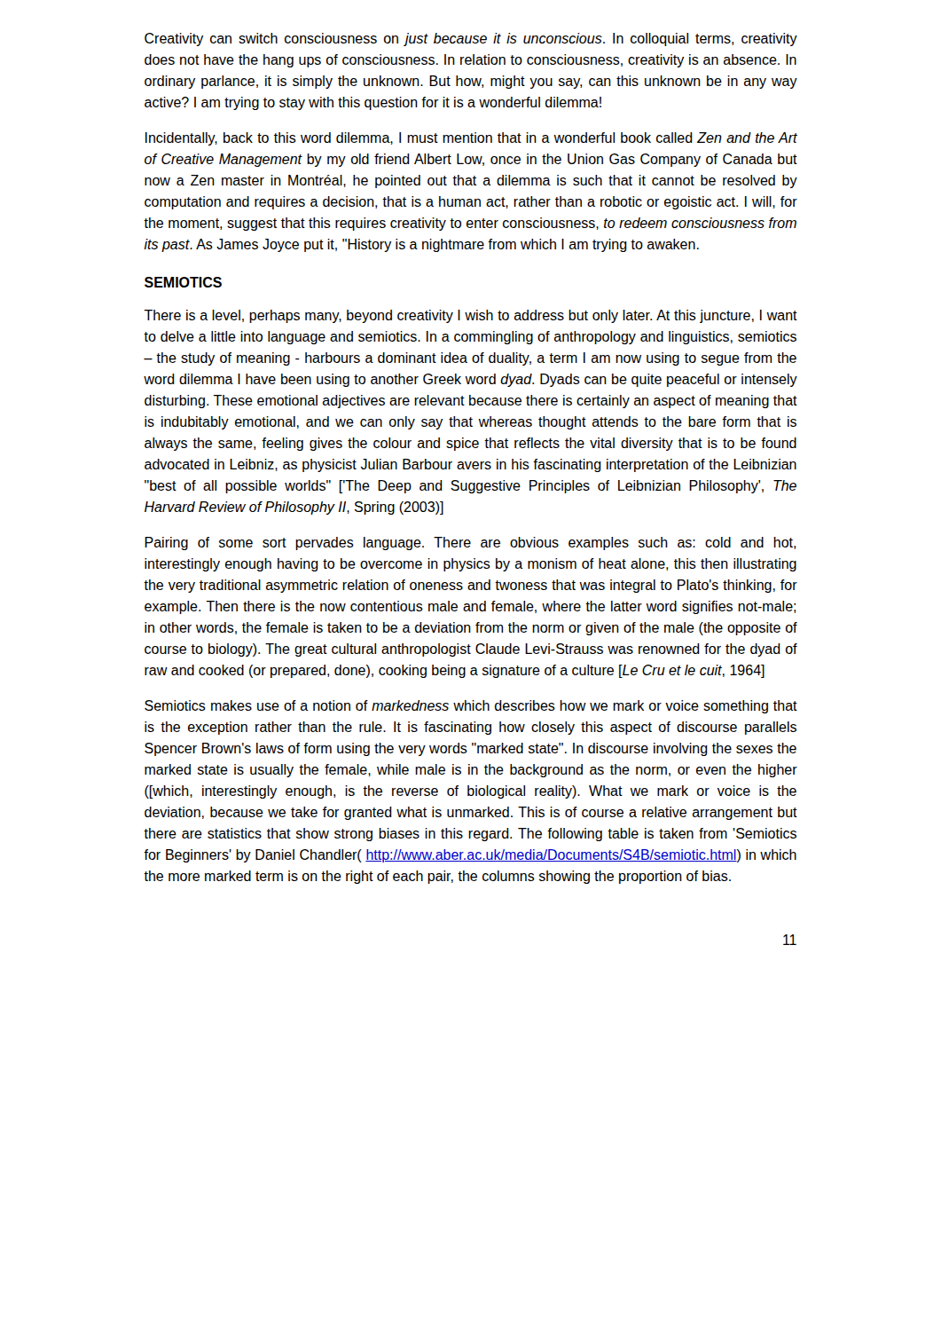Creativity can switch consciousness on just because it is unconscious. In colloquial terms, creativity does not have the hang ups of consciousness. In relation to consciousness, creativity is an absence. In ordinary parlance, it is simply the unknown. But how, might you say, can this unknown be in any way active? I am trying to stay with this question for it is a wonderful dilemma!
Incidentally, back to this word dilemma, I must mention that in a wonderful book called Zen and the Art of Creative Management by my old friend Albert Low, once in the Union Gas Company of Canada but now a Zen master in Montréal, he pointed out that a dilemma is such that it cannot be resolved by computation and requires a decision, that is a human act, rather than a robotic or egoistic act. I will, for the moment, suggest that this requires creativity to enter consciousness, to redeem consciousness from its past. As James Joyce put it, "History is a nightmare from which I am trying to awaken.
SEMIOTICS
There is a level, perhaps many, beyond creativity I wish to address but only later. At this juncture, I want to delve a little into language and semiotics. In a commingling of anthropology and linguistics, semiotics – the study of meaning - harbours a dominant idea of duality, a term I am now using to segue from the word dilemma I have been using to another Greek word dyad. Dyads can be quite peaceful or intensely disturbing. These emotional adjectives are relevant because there is certainly an aspect of meaning that is indubitably emotional, and we can only say that whereas thought attends to the bare form that is always the same, feeling gives the colour and spice that reflects the vital diversity that is to be found advocated in Leibniz, as physicist Julian Barbour avers in his fascinating interpretation of the Leibnizian "best of all possible worlds" ['The Deep and Suggestive Principles of Leibnizian Philosophy', The Harvard Review of Philosophy II, Spring (2003)]
Pairing of some sort pervades language. There are obvious examples such as: cold and hot, interestingly enough having to be overcome in physics by a monism of heat alone, this then illustrating the very traditional asymmetric relation of oneness and twoness that was integral to Plato's thinking, for example. Then there is the now contentious male and female, where the latter word signifies not-male; in other words, the female is taken to be a deviation from the norm or given of the male (the opposite of course to biology). The great cultural anthropologist Claude Levi-Strauss was renowned for the dyad of raw and cooked (or prepared, done), cooking being a signature of a culture [Le Cru et le cuit, 1964]
Semiotics makes use of a notion of markedness which describes how we mark or voice something that is the exception rather than the rule. It is fascinating how closely this aspect of discourse parallels Spencer Brown's laws of form using the very words "marked state". In discourse involving the sexes the marked state is usually the female, while male is in the background as the norm, or even the higher ([which, interestingly enough, is the reverse of biological reality). What we mark or voice is the deviation, because we take for granted what is unmarked. This is of course a relative arrangement but there are statistics that show strong biases in this regard. The following table is taken from 'Semiotics for Beginners' by Daniel Chandler( http://www.aber.ac.uk/media/Documents/S4B/semiotic.html) in which the more marked term is on the right of each pair, the columns showing the proportion of bias.
11